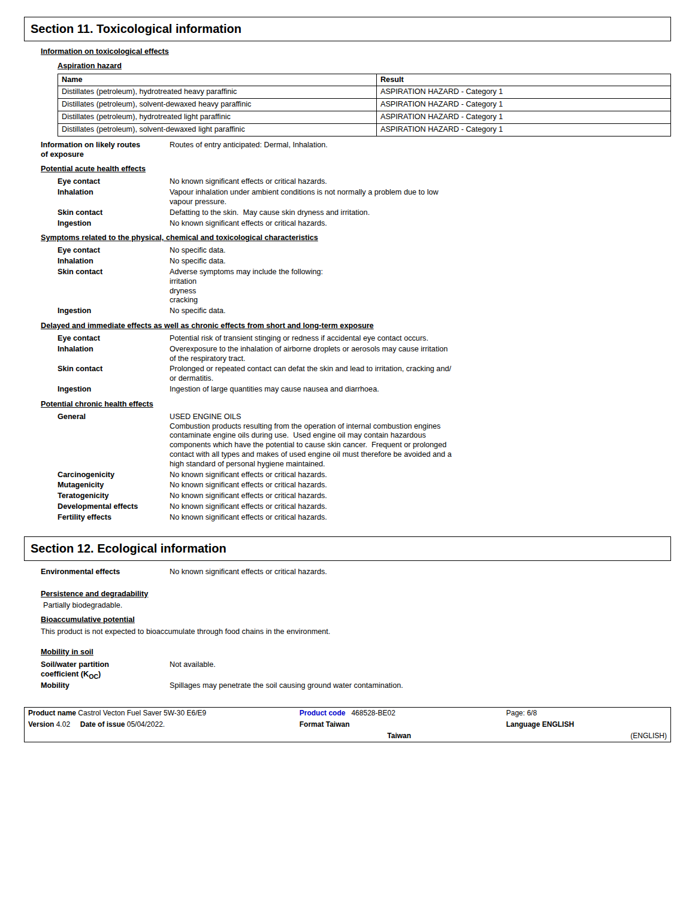Section 11. Toxicological information
Information on toxicological effects
Aspiration hazard
| Name | Result |
| --- | --- |
| Distillates (petroleum), hydrotreated heavy paraffinic | ASPIRATION HAZARD - Category 1 |
| Distillates (petroleum), solvent-dewaxed heavy paraffinic | ASPIRATION HAZARD - Category 1 |
| Distillates (petroleum), hydrotreated light paraffinic | ASPIRATION HAZARD - Category 1 |
| Distillates (petroleum), solvent-dewaxed light paraffinic | ASPIRATION HAZARD - Category 1 |
| Information on likely routes of exposure | Routes of entry anticipated: Dermal, Inhalation. |
Potential acute health effects
| Eye contact | No known significant effects or critical hazards. |
| Inhalation | Vapour inhalation under ambient conditions is not normally a problem due to low vapour pressure. |
| Skin contact | Defatting to the skin. May cause skin dryness and irritation. |
| Ingestion | No known significant effects or critical hazards. |
Symptoms related to the physical, chemical and toxicological characteristics
| Eye contact | No specific data. |
| Inhalation | No specific data. |
| Skin contact | Adverse symptoms may include the following: irritation dryness cracking |
| Ingestion | No specific data. |
Delayed and immediate effects as well as chronic effects from short and long-term exposure
| Eye contact | Potential risk of transient stinging or redness if accidental eye contact occurs. |
| Inhalation | Overexposure to the inhalation of airborne droplets or aerosols may cause irritation of the respiratory tract. |
| Skin contact | Prolonged or repeated contact can defat the skin and lead to irritation, cracking and/ or dermatitis. |
| Ingestion | Ingestion of large quantities may cause nausea and diarrhoea. |
Potential chronic health effects
| General | USED ENGINE OILS Combustion products resulting from the operation of internal combustion engines contaminate engine oils during use. Used engine oil may contain hazardous components which have the potential to cause skin cancer. Frequent or prolonged contact with all types and makes of used engine oil must therefore be avoided and a high standard of personal hygiene maintained. |
| Carcinogenicity | No known significant effects or critical hazards. |
| Mutagenicity | No known significant effects or critical hazards. |
| Teratogenicity | No known significant effects or critical hazards. |
| Developmental effects | No known significant effects or critical hazards. |
| Fertility effects | No known significant effects or critical hazards. |
Section 12. Ecological information
| Environmental effects | No known significant effects or critical hazards. |
Persistence and degradability
Partially biodegradable.
Bioaccumulative potential
This product is not expected to bioaccumulate through food chains in the environment.
Mobility in soil
| Soil/water partition coefficient (K OC ) | Not available. |
| Mobility | Spillages may penetrate the soil causing ground water contamination. |
| Product name Castrol Vecton Fuel Saver 5W-30 E6/E9 | Product code 468528-BE02 | Page: 6/8 |
| Version 4.02 Date of issue 05/04/2022. | Format Taiwan | Language ENGLISH |
| | Taiwan | (ENGLISH) |